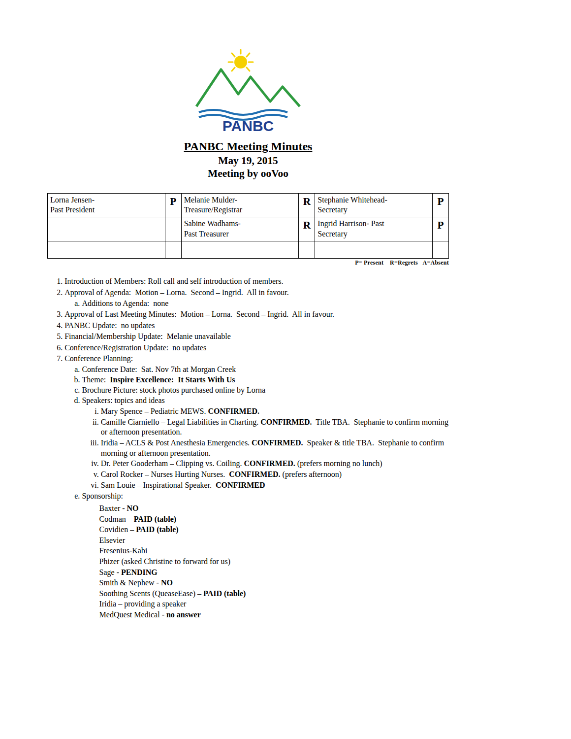PANBC
PANBC Meeting Minutes
May 19, 2015
Meeting by ooVoo
| Lorna Jensen- Past President | P | Melanie Mulder- Treasure/Registrar | R | Stephanie Whitehead- Secretary | P |
| | | Sabine Wadhams- Past Treasurer | R | Ingrid Harrison- Past Secretary | P |
P= Present R=Regrets A=Absent
Introduction of Members: Roll call and self introduction of members.
Approval of Agenda: Motion – Lorna. Second – Ingrid. All in favour.
Additions to Agenda: none
Approval of Last Meeting Minutes: Motion – Lorna. Second – Ingrid. All in favour.
PANBC Update: no updates
Financial/Membership Update: Melanie unavailable
Conference/Registration Update: no updates
Conference Planning:
Conference Date: Sat. Nov 7th at Morgan Creek
Theme: Inspire Excellence: It Starts With Us
Brochure Picture: stock photos purchased online by Lorna
Speakers: topics and ideas
Mary Spence – Pediatric MEWS. CONFIRMED.
Camille Ciarniello – Legal Liabilities in Charting. CONFIRMED. Title TBA. Stephanie to confirm morning or afternoon presentation.
Iridia – ACLS & Post Anesthesia Emergencies. CONFIRMED. Speaker & title TBA. Stephanie to confirm morning or afternoon presentation.
Dr. Peter Gooderham – Clipping vs. Coiling. CONFIRMED. (prefers morning no lunch)
Carol Rocker – Nurses Hurting Nurses. CONFIRMED. (prefers afternoon)
Sam Louie – Inspirational Speaker. CONFIRMED
Sponsorship:
Baxter - NO
Codman – PAID (table)
Covidien – PAID (table)
Elsevier
Fresenius-Kabi
Phizer (asked Christine to forward for us)
Sage - PENDING
Smith & Nephew - NO
Soothing Scents (QueaseEase) – PAID (table)
Iridia – providing a speaker
MedQuest Medical - no answer